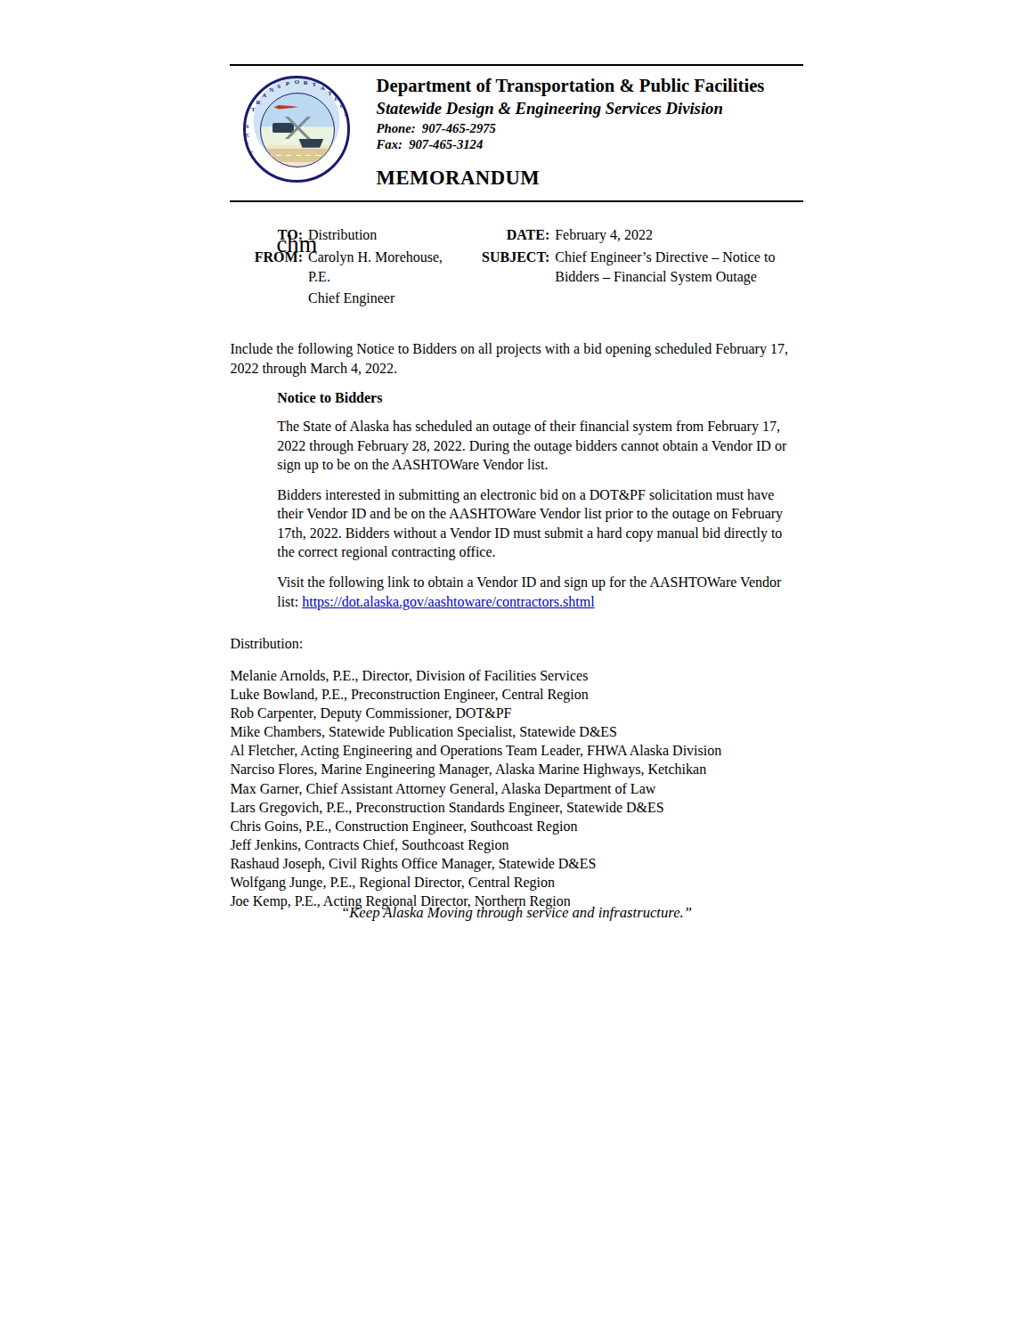| T R A N S P O R T A T I O N P U B L I C F A C I L I T I E S | Department of Transportation & Public Facilities Statewide Design & Engineering Services Division Phone: 907-465-2975 Fax: 907-465-3124 MEMORANDUM |
| TO: | Distribution | DATE: | February 4, 2022 |
| chm | | |
| FROM: | Carolyn H. Morehouse, P.E. | SUBJECT: | Chief Engineer’s Directive – Notice to Bidders – Financial System Outage |
| | Chief Engineer | | |
Include the following Notice to Bidders on all projects with a bid opening scheduled February 17, 2022 through March 4, 2022.
Notice to Bidders
The State of Alaska has scheduled an outage of their financial system from February 17, 2022 through February 28, 2022. During the outage bidders cannot obtain a Vendor ID or sign up to be on the AASHTOWare Vendor list.
Bidders interested in submitting an electronic bid on a DOT&PF solicitation must have their Vendor ID and be on the AASHTOWare Vendor list prior to the outage on February 17th, 2022. Bidders without a Vendor ID must submit a hard copy manual bid directly to the correct regional contracting office.
Visit the following link to obtain a Vendor ID and sign up for the AASHTOWare Vendor list: https://dot.alaska.gov/aashtoware/contractors.shtml
Distribution:
Melanie Arnolds, P.E., Director, Division of Facilities Services
Luke Bowland, P.E., Preconstruction Engineer, Central Region
Rob Carpenter, Deputy Commissioner, DOT&PF
Mike Chambers, Statewide Publication Specialist, Statewide D&ES
Al Fletcher, Acting Engineering and Operations Team Leader, FHWA Alaska Division
Narciso Flores, Marine Engineering Manager, Alaska Marine Highways, Ketchikan
Max Garner, Chief Assistant Attorney General, Alaska Department of Law
Lars Gregovich, P.E., Preconstruction Standards Engineer, Statewide D&ES
Chris Goins, P.E., Construction Engineer, Southcoast Region
Jeff Jenkins, Contracts Chief, Southcoast Region
Rashaud Joseph, Civil Rights Office Manager, Statewide D&ES
Wolfgang Junge, P.E., Regional Director, Central Region
Joe Kemp, P.E., Acting Regional Director, Northern Region
“Keep Alaska Moving through service and infrastructure.”